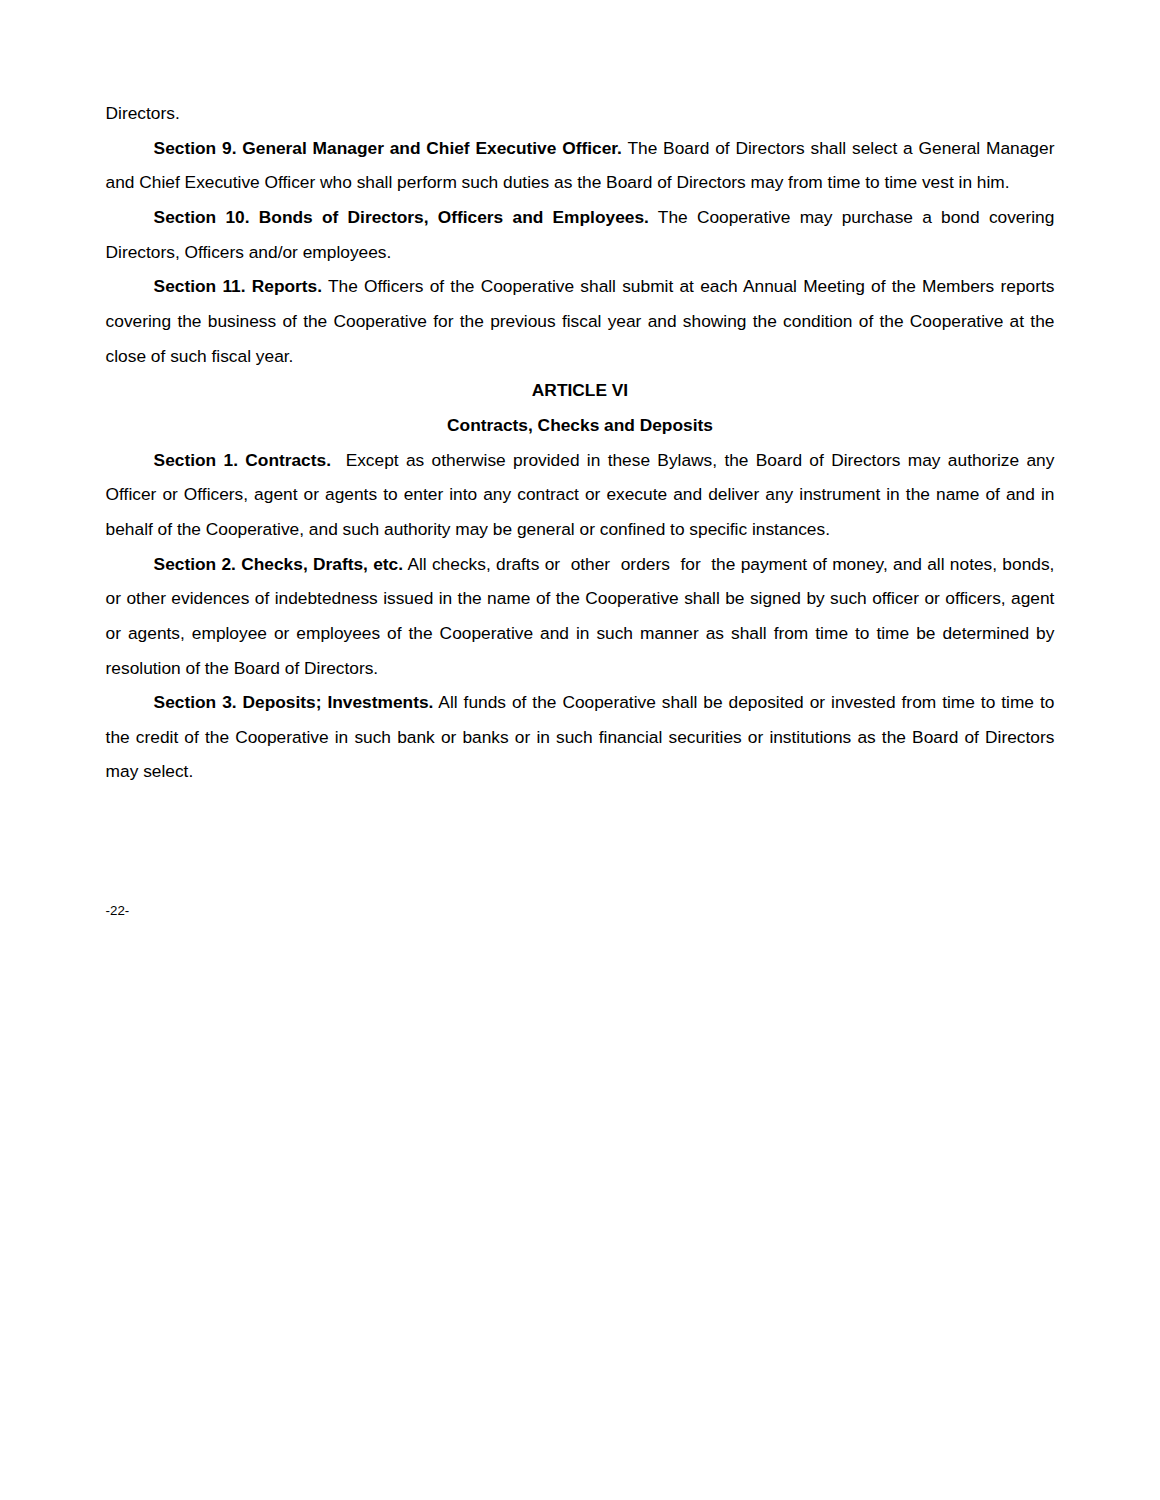Directors.
Section 9. General Manager and Chief Executive Officer. The Board of Directors shall select a General Manager and Chief Executive Officer who shall perform such duties as the Board of Directors may from time to time vest in him.
Section 10. Bonds of Directors, Officers and Employees. The Cooperative may purchase a bond covering Directors, Officers and/or employees.
Section 11. Reports. The Officers of the Cooperative shall submit at each Annual Meeting of the Members reports covering the business of the Cooperative for the previous fiscal year and showing the condition of the Cooperative at the close of such fiscal year.
ARTICLE VI
Contracts, Checks and Deposits
Section 1. Contracts. Except as otherwise provided in these Bylaws, the Board of Directors may authorize any Officer or Officers, agent or agents to enter into any contract or execute and deliver any instrument in the name of and in behalf of the Cooperative, and such authority may be general or confined to specific instances.
Section 2. Checks, Drafts, etc. All checks, drafts or other orders for the payment of money, and all notes, bonds, or other evidences of indebtedness issued in the name of the Cooperative shall be signed by such officer or officers, agent or agents, employee or employees of the Cooperative and in such manner as shall from time to time be determined by resolution of the Board of Directors.
Section 3. Deposits; Investments. All funds of the Cooperative shall be deposited or invested from time to time to the credit of the Cooperative in such bank or banks or in such financial securities or institutions as the Board of Directors may select.
-22-